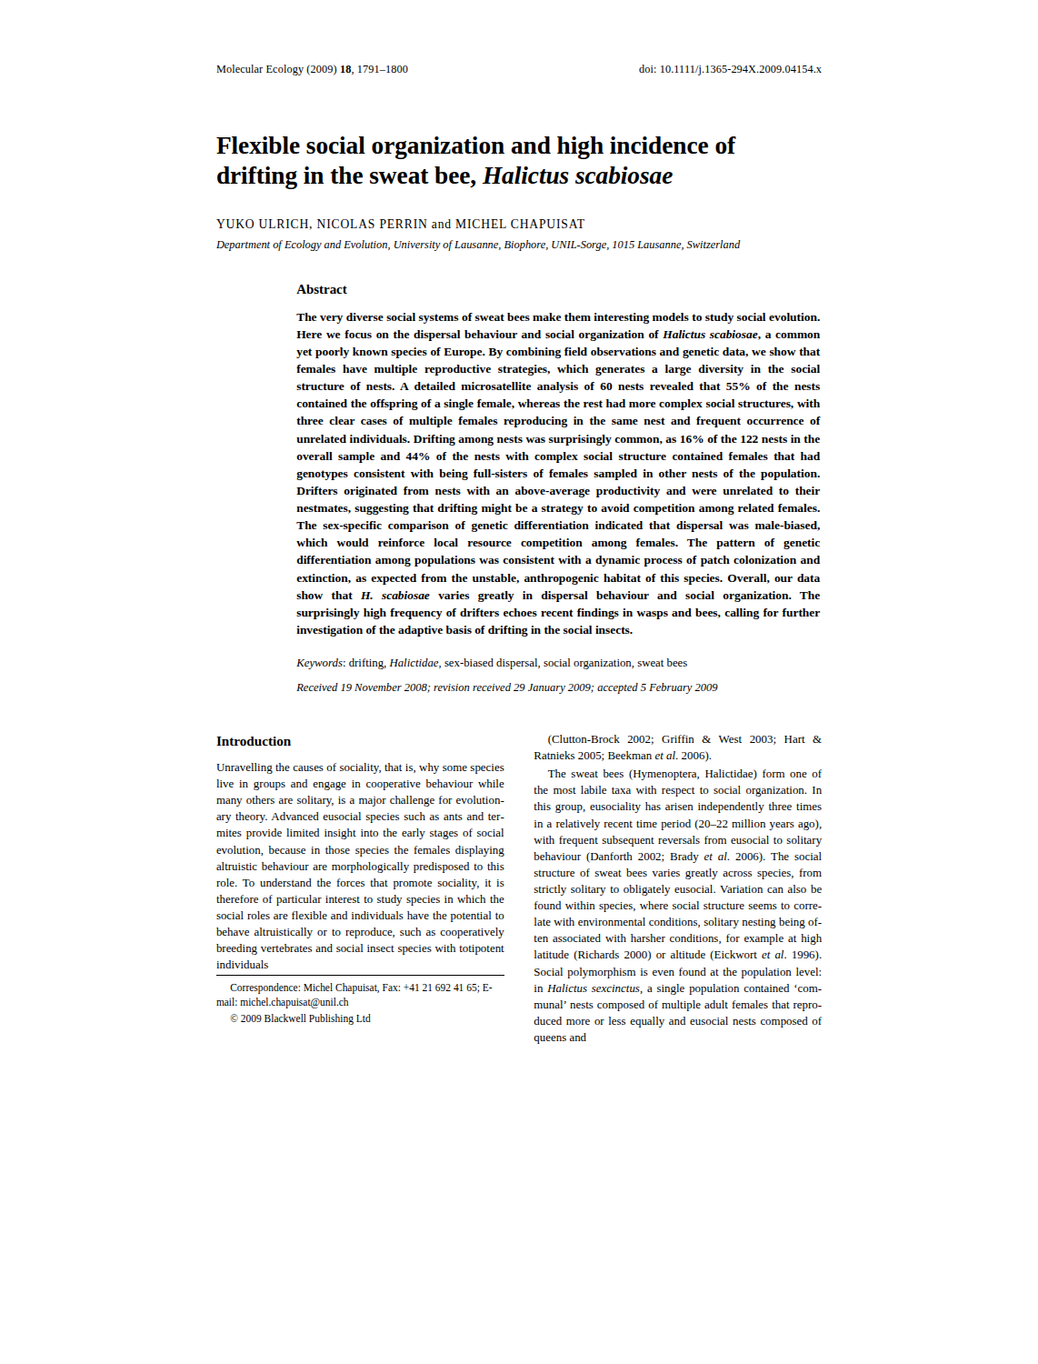Molecular Ecology (2009) 18, 1791–1800
doi: 10.1111/j.1365-294X.2009.04154.x
Flexible social organization and high incidence of drifting in the sweat bee, Halictus scabiosae
YUKO ULRICH, NICOLAS PERRIN and MICHEL CHAPUISAT
Department of Ecology and Evolution, University of Lausanne, Biophore, UNIL-Sorge, 1015 Lausanne, Switzerland
Abstract
The very diverse social systems of sweat bees make them interesting models to study social evolution. Here we focus on the dispersal behaviour and social organization of Halictus scabiosae, a common yet poorly known species of Europe. By combining field observations and genetic data, we show that females have multiple reproductive strategies, which generates a large diversity in the social structure of nests. A detailed microsatellite analysis of 60 nests revealed that 55% of the nests contained the offspring of a single female, whereas the rest had more complex social structures, with three clear cases of multiple females reproducing in the same nest and frequent occurrence of unrelated individuals. Drifting among nests was surprisingly common, as 16% of the 122 nests in the overall sample and 44% of the nests with complex social structure contained females that had genotypes consistent with being full-sisters of females sampled in other nests of the population. Drifters originated from nests with an above-average productivity and were unrelated to their nestmates, suggesting that drifting might be a strategy to avoid competition among related females. The sex-specific comparison of genetic differentiation indicated that dispersal was male-biased, which would reinforce local resource competition among females. The pattern of genetic differentiation among populations was consistent with a dynamic process of patch colonization and extinction, as expected from the unstable, anthropogenic habitat of this species. Overall, our data show that H. scabiosae varies greatly in dispersal behaviour and social organization. The surprisingly high frequency of drifters echoes recent findings in wasps and bees, calling for further investigation of the adaptive basis of drifting in the social insects.
Keywords: drifting, Halictidae, sex-biased dispersal, social organization, sweat bees
Received 19 November 2008; revision received 29 January 2009; accepted 5 February 2009
Introduction
Unravelling the causes of sociality, that is, why some species live in groups and engage in cooperative behaviour while many others are solitary, is a major challenge for evolutionary theory. Advanced eusocial species such as ants and termites provide limited insight into the early stages of social evolution, because in those species the females displaying altruistic behaviour are morphologically predisposed to this role. To understand the forces that promote sociality, it is therefore of particular interest to study species in which the social roles are flexible and individuals have the potential to behave altruistically or to reproduce, such as cooperatively breeding vertebrates and social insect species with totipotent individuals
Correspondence: Michel Chapuisat, Fax: +41 21 692 41 65; E-mail: michel.chapuisat@unil.ch
© 2009 Blackwell Publishing Ltd
(Clutton-Brock 2002; Griffin & West 2003; Hart & Ratnieks 2005; Beekman et al. 2006).
The sweat bees (Hymenoptera, Halictidae) form one of the most labile taxa with respect to social organization. In this group, eusociality has arisen independently three times in a relatively recent time period (20–22 million years ago), with frequent subsequent reversals from eusocial to solitary behaviour (Danforth 2002; Brady et al. 2006). The social structure of sweat bees varies greatly across species, from strictly solitary to obligately eusocial. Variation can also be found within species, where social structure seems to correlate with environmental conditions, solitary nesting being often associated with harsher conditions, for example at high latitude (Richards 2000) or altitude (Eickwort et al. 1996). Social polymorphism is even found at the population level: in Halictus sexcinctus, a single population contained ‘communal’ nests composed of multiple adult females that reproduced more or less equally and eusocial nests composed of queens and